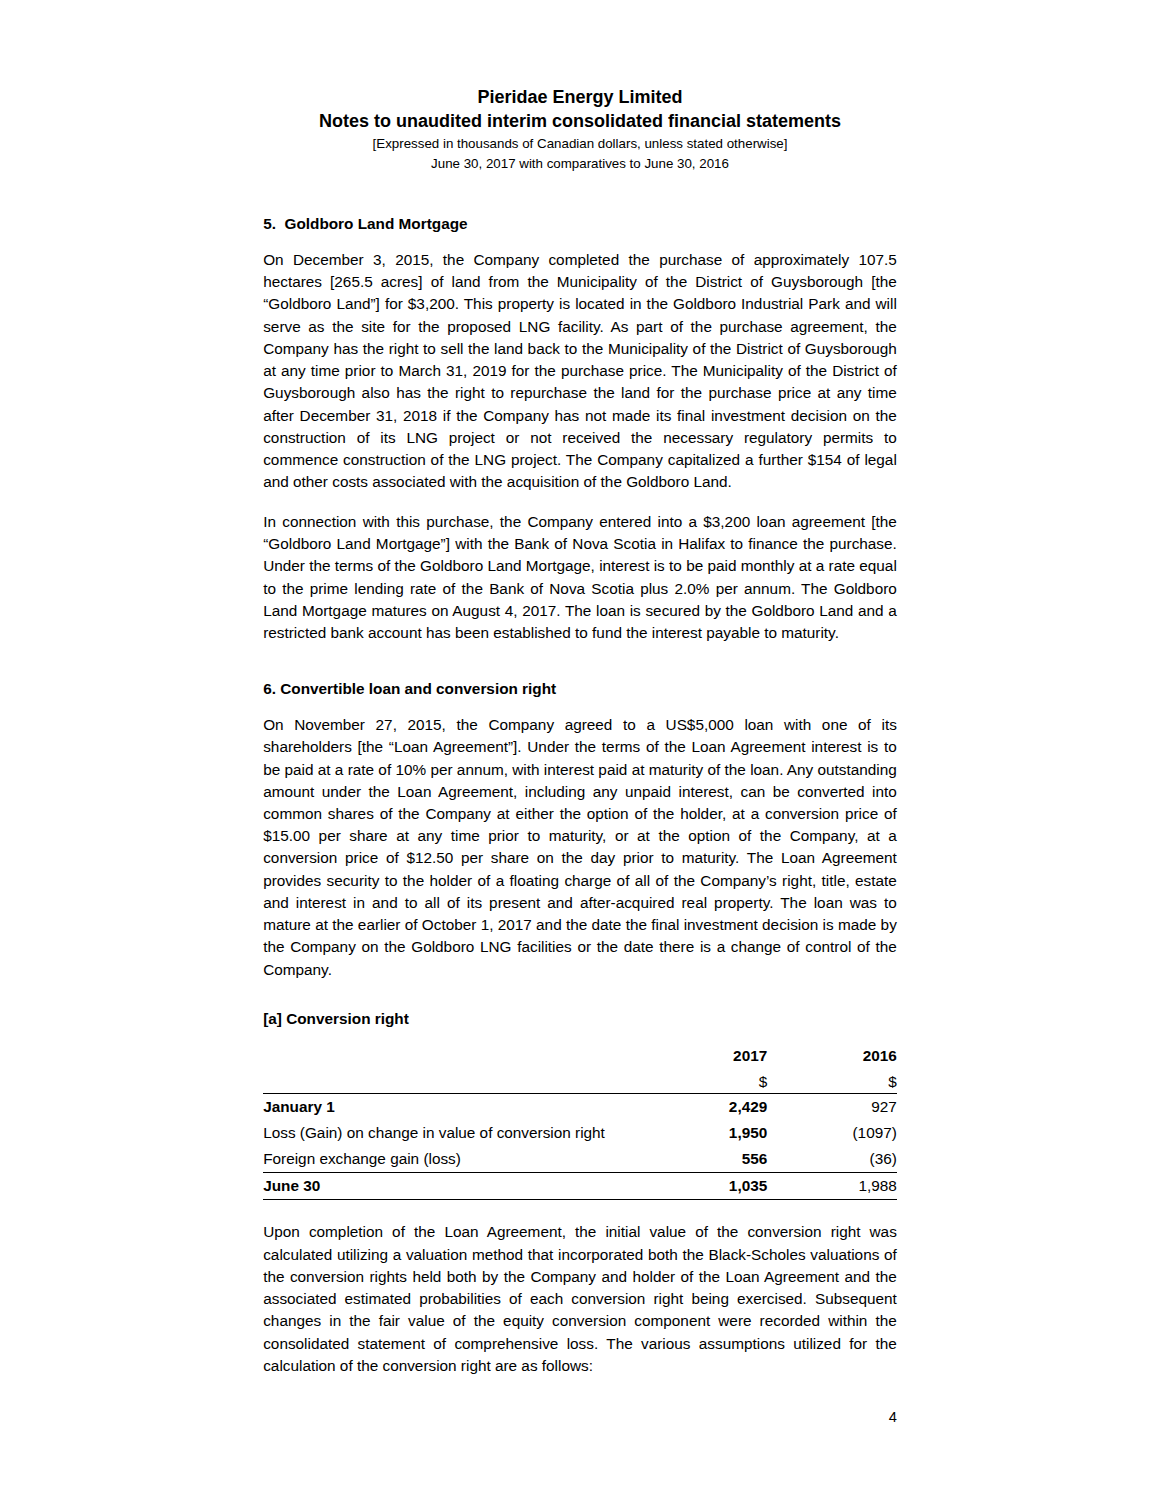Pieridae Energy Limited
Notes to unaudited interim consolidated financial statements
[Expressed in thousands of Canadian dollars, unless stated otherwise]
June 30, 2017 with comparatives to June 30, 2016
5. Goldboro Land Mortgage
On December 3, 2015, the Company completed the purchase of approximately 107.5 hectares [265.5 acres] of land from the Municipality of the District of Guysborough [the “Goldboro Land”] for $3,200. This property is located in the Goldboro Industrial Park and will serve as the site for the proposed LNG facility. As part of the purchase agreement, the Company has the right to sell the land back to the Municipality of the District of Guysborough at any time prior to March 31, 2019 for the purchase price. The Municipality of the District of Guysborough also has the right to repurchase the land for the purchase price at any time after December 31, 2018 if the Company has not made its final investment decision on the construction of its LNG project or not received the necessary regulatory permits to commence construction of the LNG project. The Company capitalized a further $154 of legal and other costs associated with the acquisition of the Goldboro Land.
In connection with this purchase, the Company entered into a $3,200 loan agreement [the “Goldboro Land Mortgage”] with the Bank of Nova Scotia in Halifax to finance the purchase. Under the terms of the Goldboro Land Mortgage, interest is to be paid monthly at a rate equal to the prime lending rate of the Bank of Nova Scotia plus 2.0% per annum. The Goldboro Land Mortgage matures on August 4, 2017. The loan is secured by the Goldboro Land and a restricted bank account has been established to fund the interest payable to maturity.
6. Convertible loan and conversion right
On November 27, 2015, the Company agreed to a US$5,000 loan with one of its shareholders [the “Loan Agreement”]. Under the terms of the Loan Agreement interest is to be paid at a rate of 10% per annum, with interest paid at maturity of the loan. Any outstanding amount under the Loan Agreement, including any unpaid interest, can be converted into common shares of the Company at either the option of the holder, at a conversion price of $15.00 per share at any time prior to maturity, or at the option of the Company, at a conversion price of $12.50 per share on the day prior to maturity. The Loan Agreement provides security to the holder of a floating charge of all of the Company’s right, title, estate and interest in and to all of its present and after-acquired real property. The loan was to mature at the earlier of October 1, 2017 and the date the final investment decision is made by the Company on the Goldboro LNG facilities or the date there is a change of control of the Company.
[a] Conversion right
| | 2017 | 2016 |
| --- | --- | --- |
| | $ | $ |
| January 1 | 2,429 | 927 |
| Loss (Gain) on change in value of conversion right | 1,950 | (1097) |
| Foreign exchange gain (loss) | 556 | (36) |
| June 30 | 1,035 | 1,988 |
Upon completion of the Loan Agreement, the initial value of the conversion right was calculated utilizing a valuation method that incorporated both the Black-Scholes valuations of the conversion rights held both by the Company and holder of the Loan Agreement and the associated estimated probabilities of each conversion right being exercised. Subsequent changes in the fair value of the equity conversion component were recorded within the consolidated statement of comprehensive loss. The various assumptions utilized for the calculation of the conversion right are as follows:
4